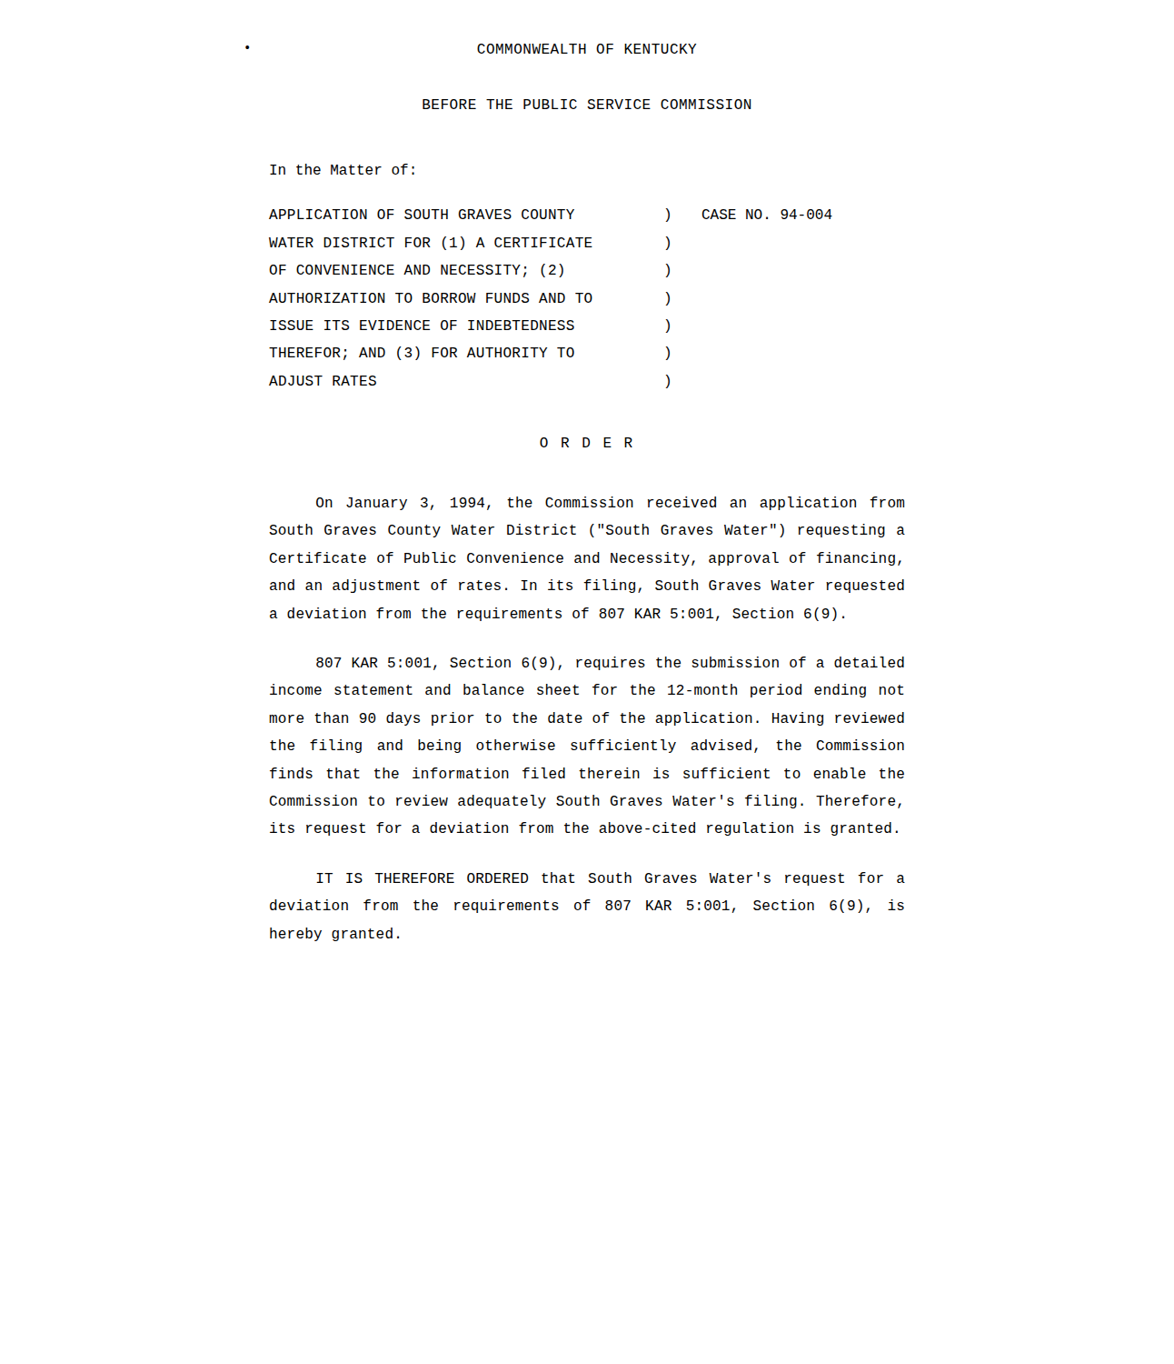•
COMMONWEALTH OF KENTUCKY
BEFORE THE PUBLIC SERVICE COMMISSION
In the Matter of:
| APPLICATION OF SOUTH GRAVES COUNTY WATER DISTRICT FOR (1) A CERTIFICATE OF CONVENIENCE AND NECESSITY; (2) AUTHORIZATION TO BORROW FUNDS AND TO ISSUE ITS EVIDENCE OF INDEBTEDNESS THEREFOR; AND (3) FOR AUTHORITY TO ADJUST RATES | ) ) ) ) ) ) ) | CASE NO. 94-004 |
O R D E R
On January 3, 1994, the Commission received an application from South Graves County Water District ("South Graves Water") requesting a Certificate of Public Convenience and Necessity, approval of financing, and an adjustment of rates. In its filing, South Graves Water requested a deviation from the requirements of 807 KAR 5:001, Section 6(9).
807 KAR 5:001, Section 6(9), requires the submission of a detailed income statement and balance sheet for the 12-month period ending not more than 90 days prior to the date of the application. Having reviewed the filing and being otherwise sufficiently advised, the Commission finds that the information filed therein is sufficient to enable the Commission to review adequately South Graves Water's filing. Therefore, its request for a deviation from the above-cited regulation is granted.
IT IS THEREFORE ORDERED that South Graves Water's request for a deviation from the requirements of 807 KAR 5:001, Section 6(9), is hereby granted.